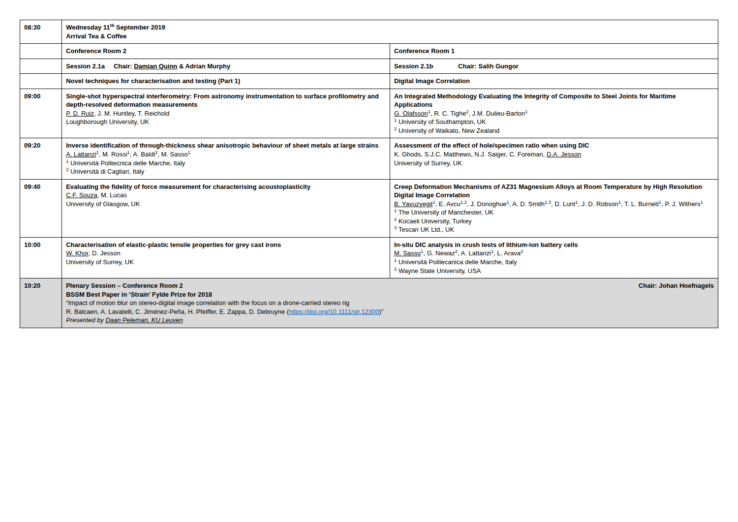| 08:30 | Wednesday 11 th September 2019 Arrival Tea & Coffee |
| | Conference Room 2 | Conference Room 1 |
| | Session 2.1a Chair: Damian Quinn & Adrian Murphy | Session 2.1b Chair: Salih Gungor |
| | Novel techniques for characterisation and testing (Part 1) | Digital Image Correlation |
| 09:00 | Single-shot hyperspectral interferometry: From astronomy instrumentation to surface profilometry and depth-resolved deformation measurements P. D. Ruiz , J. M. Huntley, T. Reichold Loughborough University, UK | An Integrated Methodology Evaluating the Integrity of Composite to Steel Joints for Maritime Applications G. Ólafsson 1 , R. C. Tighe 2 , J.M. Dulieu-Barton 1 1 University of Southampton, UK 2 University of Waikato, New Zealand |
| 09:20 | Inverse identification of through-thickness shear anisotropic behaviour of sheet metals at large strains A. Lattanzi 1 , M. Rossi 1 , A. Baldi 2 , M. Sasso 1 1 Università Politecnica delle Marche, Italy 2 Università di Cagliari, Italy | Assessment of the effect of hole/specimen ratio when using DIC K. Ghods, S.J.C. Matthews, N.J. Saiger, C. Foreman, D.A. Jesson University of Surrey, UK |
| 09:40 | Evaluating the fidelity of force measurement for characterising acoustoplasticity C.F. Souza , M. Lucas University of Glasgow, UK | Creep Deformation Mechanisms of AZ31 Magnesium Alloys at Room Temperature by High Resolution Digital Image Correlation B. Yavuzyegit 1 , E. Avcu 1,2 , J. Donoghue 1 , A. D. Smith 1,3 , D. Lunt 1 , J. D. Robson 1 , T. L. Burnett 1 , P. J. Withers 1 1 The University of Manchester, UK 2 Kocaeli University, Turkey 3 Tescan UK Ltd., UK |
| 10:00 | Characterisation of elastic-plastic tensile properties for grey cast irons W. Khor , D. Jesson University of Surrey, UK | In-situ DIC analysis in crush tests of lithium-ion battery cells M. Sasso 1 , G. Newaz 2 , A. Lattanzi 1 , L. Arava 2 1 Università Politecanica delle Marche, Italy 2 Wayne State University, USA |
| 10:20 | Plenary Session – Conference Room 2 Chair: Johan Hoefnagels BSSM Best Paper in ‘Strain’ Fylde Prize for 2018 “Impact of motion blur on stereo-digital image correlation with the focus on a drone-carried stereo rig R. Balcaen, A. Lavatelli, C. Jiménez-Peña, H. Pfeiffer, E. Zappa, D. Debruyne ( https://doi.org/10.1111/str.12300 )” Presented by Daan Peleman, KU Leuven |